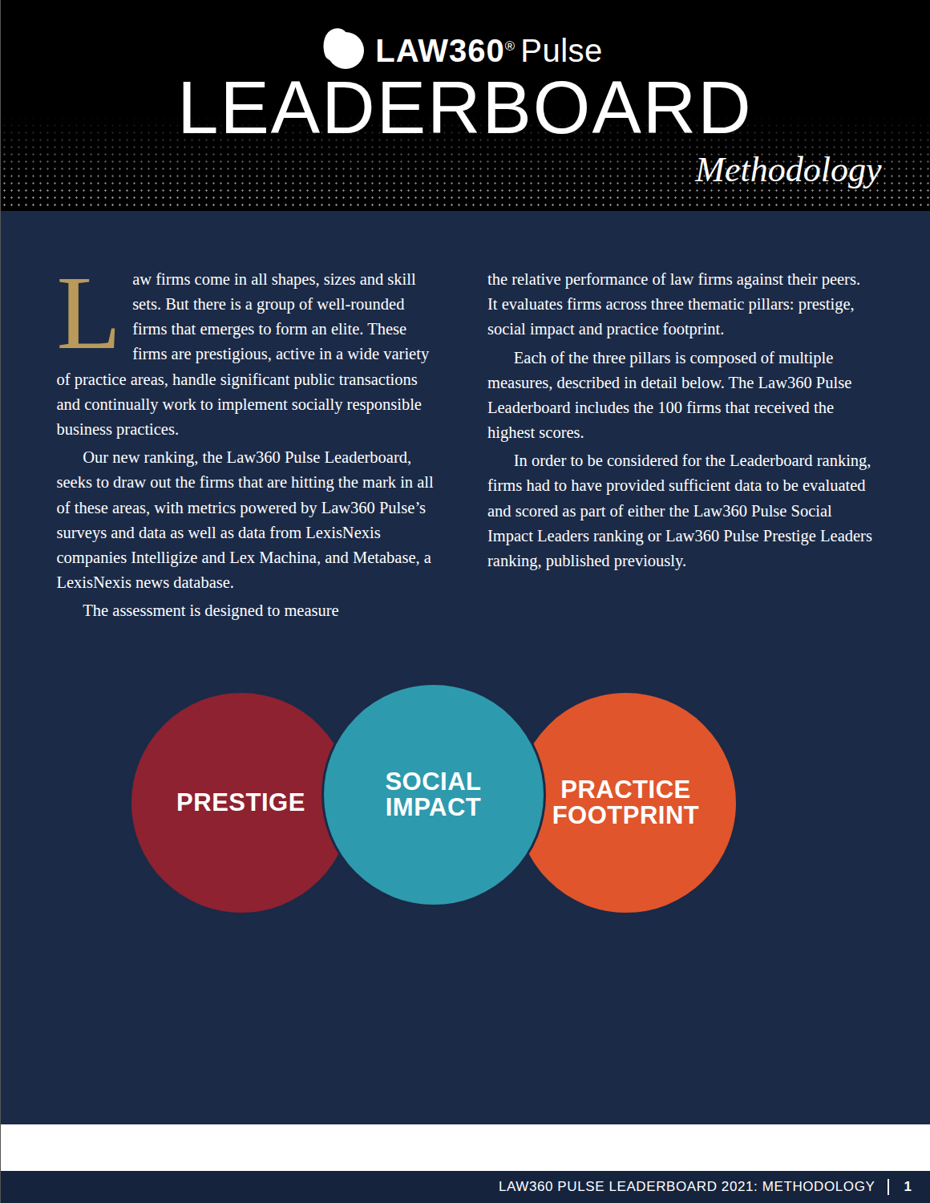LAW360®Pulse
LEADERBOARD
Methodology
Law firms come in all shapes, sizes and skill sets. But there is a group of well-rounded firms that emerges to form an elite. These firms are prestigious, active in a wide variety of practice areas, handle significant public transactions and continually work to implement socially responsible business practices.
Our new ranking, the Law360 Pulse Leaderboard, seeks to draw out the firms that are hitting the mark in all of these areas, with metrics powered by Law360 Pulse’s surveys and data as well as data from LexisNexis companies Intelligize and Lex Machina, and Metabase, a LexisNexis news database.
The assessment is designed to measure
the relative performance of law firms against their peers. It evaluates firms across three thematic pillars: prestige, social impact and practice footprint.
Each of the three pillars is composed of multiple measures, described in detail below. The Law360 Pulse Leaderboard includes the 100 firms that received the highest scores.
In order to be considered for the Leaderboard ranking, firms had to have provided sufficient data to be evaluated and scored as part of either the Law360 Pulse Social Impact Leaders ranking or Law360 Pulse Prestige Leaders ranking, published previously.
PRESTIGE
SOCIAL
IMPACT
PRACTICE
FOOTPRINT
LAW360 PULSE LEADERBOARD 2021: METHODOLOGY
1